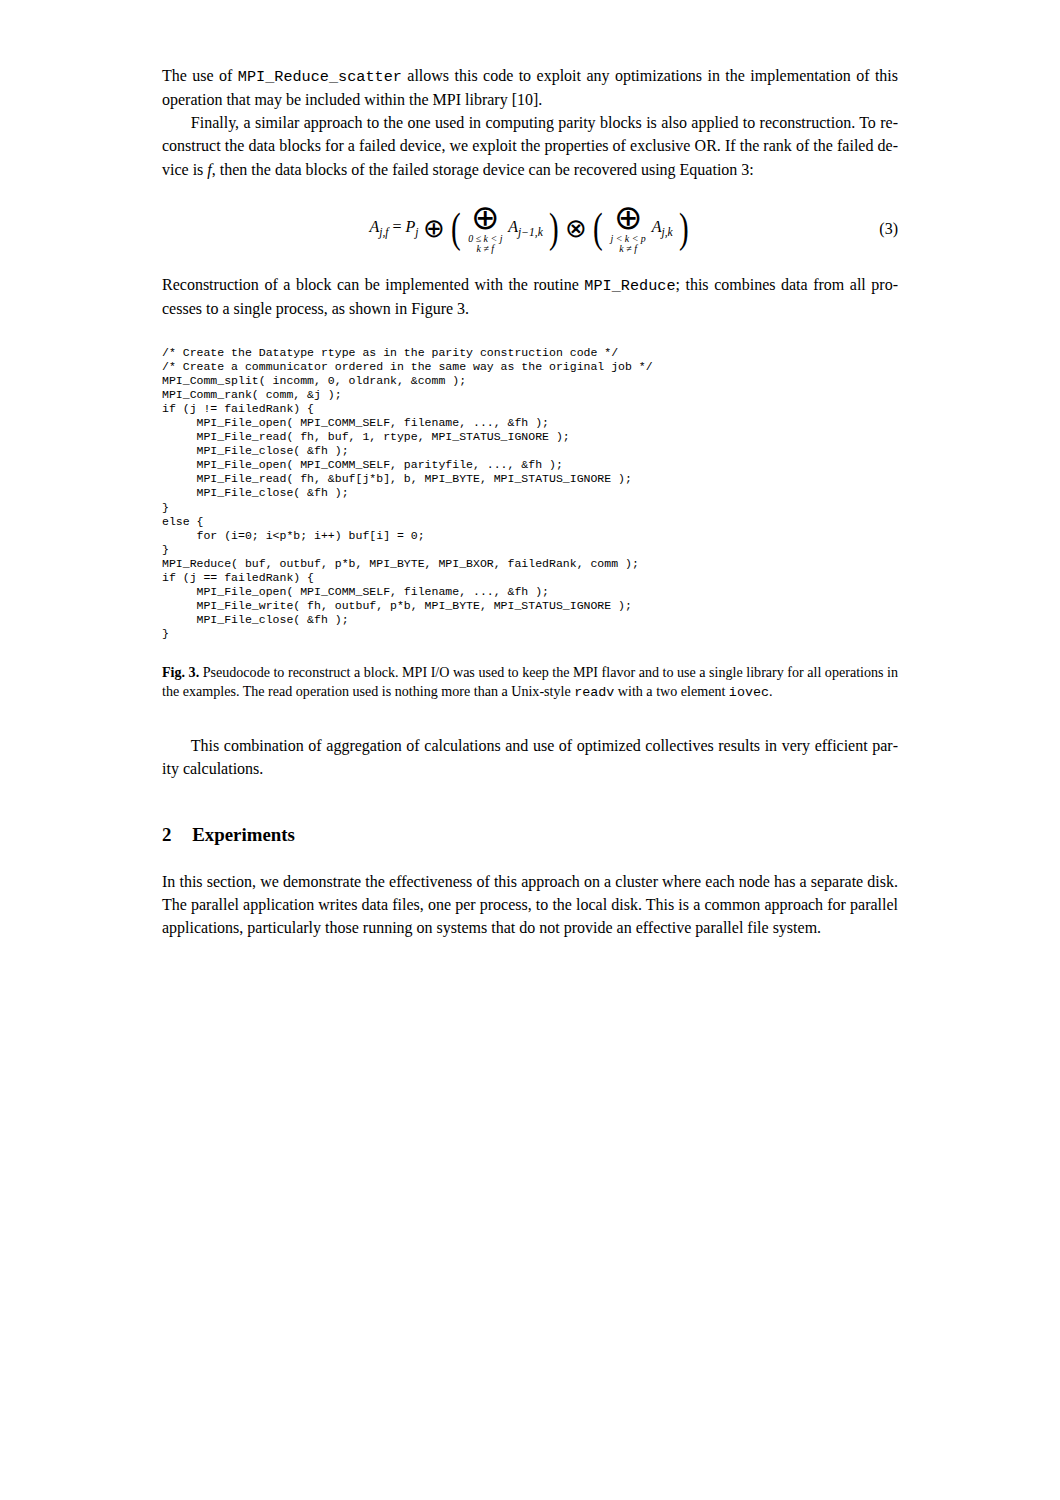The use of MPI_Reduce_scatter allows this code to exploit any optimizations in the implementation of this operation that may be included within the MPI library [10].
Finally, a similar approach to the one used in computing parity blocks is also applied to reconstruction. To reconstruct the data blocks for a failed device, we exploit the properties of exclusive OR. If the rank of the failed device is f, then the data blocks of the failed storage device can be recovered using Equation 3:
Aj,f = Pj ⊕ ( ⊕ 0 ≤ k < j k ≠ f Aj−1,k ) ⊗ ( ⊕ j < k < p k ≠ f Aj,k ) (3)
Reconstruction of a block can be implemented with the routine MPI_Reduce; this combines data from all processes to a single process, as shown in Figure 3.
/* Create the Datatype rtype as in the parity construction code */
/* Create a communicator ordered in the same way as the original job */
MPI_Comm_split( incomm, 0, oldrank, &comm );
MPI_Comm_rank( comm, &j );
if (j != failedRank) {
     MPI_File_open( MPI_COMM_SELF, filename, ..., &fh );
     MPI_File_read( fh, buf, 1, rtype, MPI_STATUS_IGNORE );
     MPI_File_close( &fh );
     MPI_File_open( MPI_COMM_SELF, parityfile, ..., &fh );
     MPI_File_read( fh, &buf[j*b], b, MPI_BYTE, MPI_STATUS_IGNORE );
     MPI_File_close( &fh );
}
else {
     for (i=0; i<p*b; i++) buf[i] = 0;
}
MPI_Reduce( buf, outbuf, p*b, MPI_BYTE, MPI_BXOR, failedRank, comm );
if (j == failedRank) {
     MPI_File_open( MPI_COMM_SELF, filename, ..., &fh );
     MPI_File_write( fh, outbuf, p*b, MPI_BYTE, MPI_STATUS_IGNORE );
     MPI_File_close( &fh );
}
Fig. 3. Pseudocode to reconstruct a block. MPI I/O was used to keep the MPI flavor and to use a single library for all operations in the examples. The read operation used is nothing more than a Unix-style readv with a two element iovec.
This combination of aggregation of calculations and use of optimized collectives results in very efficient parity calculations.
2 Experiments
In this section, we demonstrate the effectiveness of this approach on a cluster where each node has a separate disk. The parallel application writes data files, one per process, to the local disk. This is a common approach for parallel applications, particularly those running on systems that do not provide an effective parallel file system.